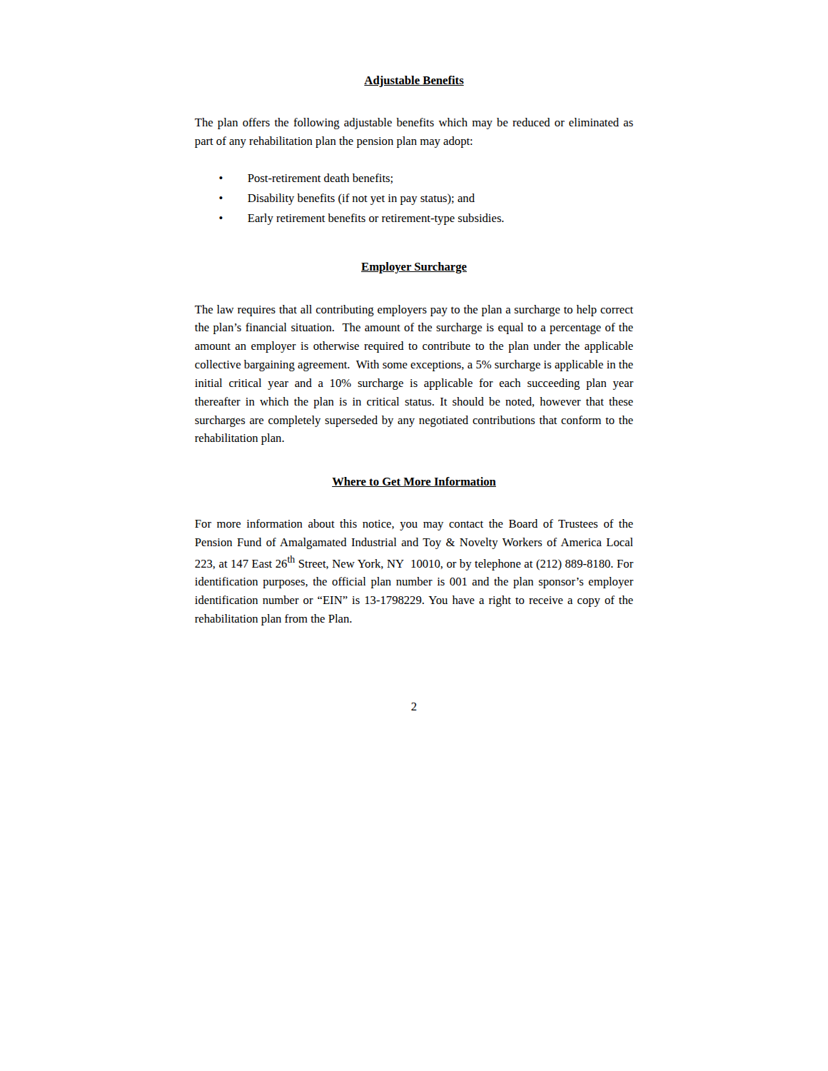Adjustable Benefits
The plan offers the following adjustable benefits which may be reduced or eliminated as part of any rehabilitation plan the pension plan may adopt:
Post-retirement death benefits;
Disability benefits (if not yet in pay status); and
Early retirement benefits or retirement-type subsidies.
Employer Surcharge
The law requires that all contributing employers pay to the plan a surcharge to help correct the plan’s financial situation. The amount of the surcharge is equal to a percentage of the amount an employer is otherwise required to contribute to the plan under the applicable collective bargaining agreement. With some exceptions, a 5% surcharge is applicable in the initial critical year and a 10% surcharge is applicable for each succeeding plan year thereafter in which the plan is in critical status. It should be noted, however that these surcharges are completely superseded by any negotiated contributions that conform to the rehabilitation plan.
Where to Get More Information
For more information about this notice, you may contact the Board of Trustees of the Pension Fund of Amalgamated Industrial and Toy & Novelty Workers of America Local 223, at 147 East 26th Street, New York, NY 10010, or by telephone at (212) 889-8180. For identification purposes, the official plan number is 001 and the plan sponsor’s employer identification number or “EIN” is 13-1798229. You have a right to receive a copy of the rehabilitation plan from the Plan.
2